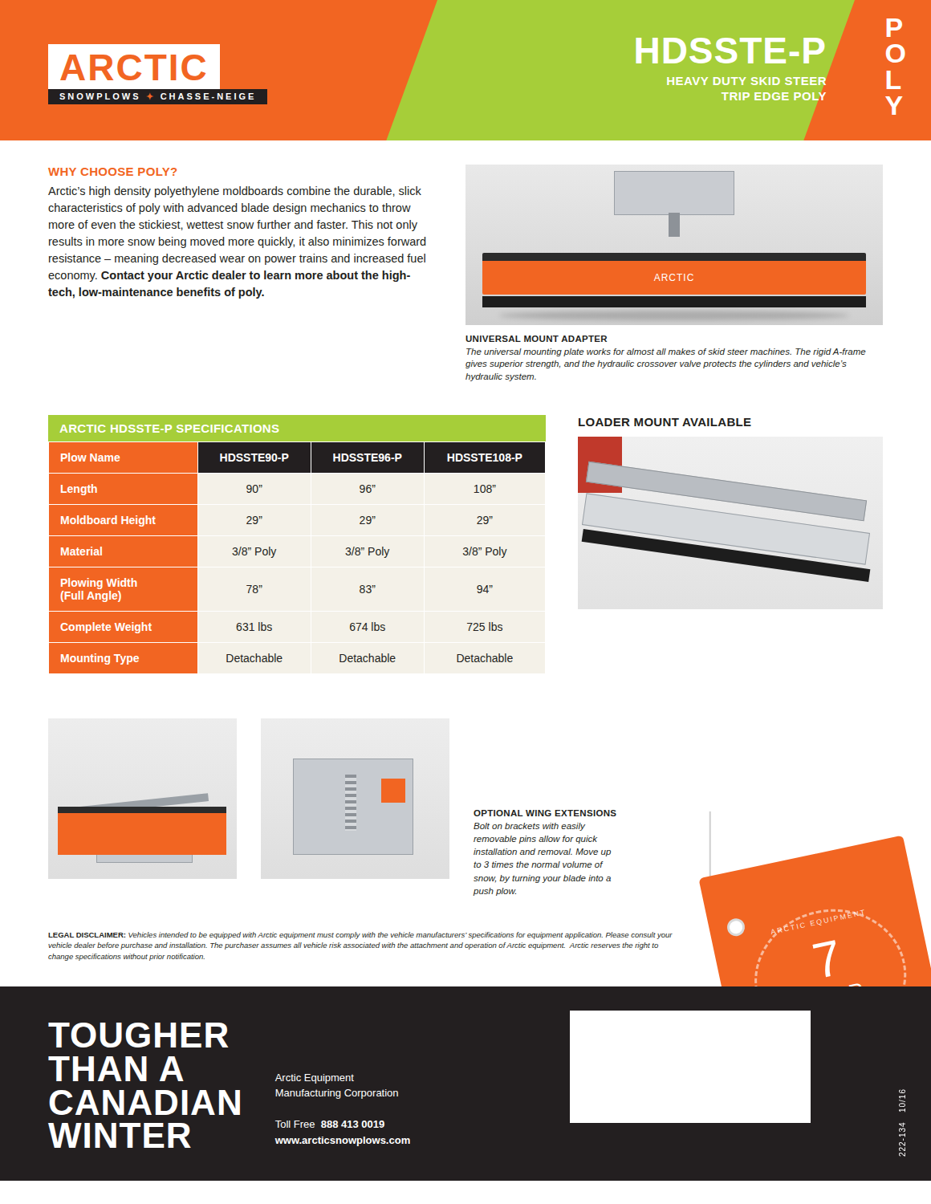ARCTIC
SNOWPLOWS ✦ CHASSE-NEIGE
HDSSTE-P
HEAVY DUTY SKID STEER
TRIP EDGE POLY
POLY
WHY CHOOSE POLY?
Arctic’s high density polyethylene moldboards combine the durable, slick characteristics of poly with advanced blade design mechanics to throw more of even the stickiest, wettest snow further and faster. This not only results in more snow being moved more quickly, it also minimizes forward resistance – meaning decreased wear on power trains and increased fuel economy. Contact your Arctic dealer to learn more about the high-tech, low-maintenance benefits of poly.
ARCTIC
UNIVERSAL MOUNT ADAPTER
The universal mounting plate works for almost all makes of skid steer machines. The rigid A-frame gives superior strength, and the hydraulic crossover valve protects the cylinders and vehicle’s hydraulic system.
ARCTIC HDSSTE-P SPECIFICATIONS
| Plow Name | HDSSTE90-P | HDSSTE96-P | HDSSTE108-P |
| --- | --- | --- | --- |
| Length | 90” | 96” | 108” |
| Moldboard Height | 29” | 29” | 29” |
| Material | 3/8” Poly | 3/8” Poly | 3/8” Poly |
| Plowing Width (Full Angle) | 78” | 83” | 94” |
| Complete Weight | 631 lbs | 674 lbs | 725 lbs |
| Mounting Type | Detachable | Detachable | Detachable |
LOADER MOUNT AVAILABLE
OPTIONAL WING EXTENSIONS
Bolt on brackets with easily removable pins allow for quick installation and removal. Move up to 3 times the normal volume of snow, by turning your blade into a push plow.
ARCTIC EQUIPMENT
7
YEAR
WARRANTY
MANUFACTURING
LEGAL DISCLAIMER: Vehicles intended to be equipped with Arctic equipment must comply with the vehicle manufacturers’ specifications for equipment application. Please consult your vehicle dealer before purchase and installation. The purchaser assumes all vehicle risk associated with the attachment and operation of Arctic equipment. Arctic reserves the right to change specifications without prior notification.
TOUGHER
THAN A
CANADIAN
WINTER
Arctic Equipment
Manufacturing Corporation
Toll Free 888 413 0019
www.arcticsnowplows.com
222-134 10/16